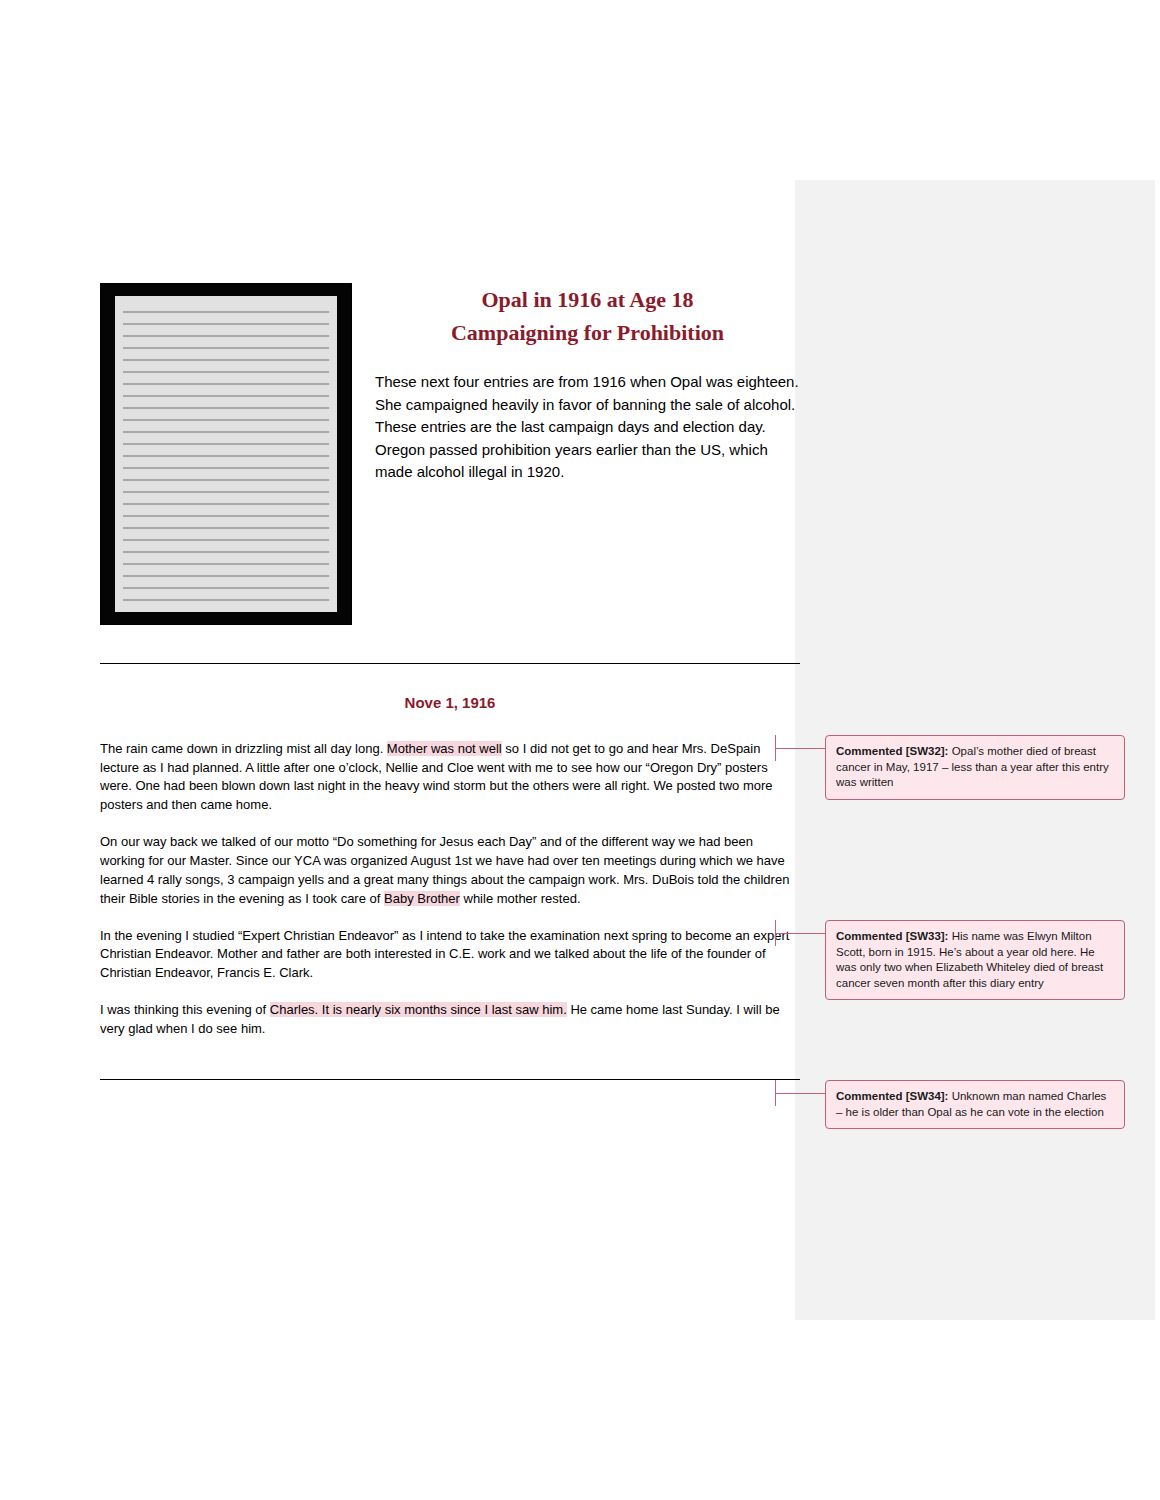Opal in 1916 at Age 18
Campaigning for Prohibition
These next four entries are from 1916 when Opal was eighteen. She campaigned heavily in favor of banning the sale of alcohol. These entries are the last campaign days and election day. Oregon passed prohibition years earlier than the US, which made alcohol illegal in 1920.
Nove 1, 1916
The rain came down in drizzling mist all day long. Mother was not well so I did not get to go and hear Mrs. DeSpain lecture as I had planned. A little after one o’clock, Nellie and Cloe went with me to see how our “Oregon Dry” posters were. One had been blown down last night in the heavy wind storm but the others were all right. We posted two more posters and then came home.
On our way back we talked of our motto “Do something for Jesus each Day” and of the different way we had been working for our Master. Since our YCA was organized August 1st we have had over ten meetings during which we have learned 4 rally songs, 3 campaign yells and a great many things about the campaign work. Mrs. DuBois told the children their Bible stories in the evening as I took care of Baby Brother while mother rested.
In the evening I studied “Expert Christian Endeavor” as I intend to take the examination next spring to become an expert Christian Endeavor. Mother and father are both interested in C.E. work and we talked about the life of the founder of Christian Endeavor, Francis E. Clark.
I was thinking this evening of Charles. It is nearly six months since I last saw him. He came home last Sunday. I will be very glad when I do see him.
Commented [SW32]: Opal’s mother died of breast cancer in May, 1917 – less than a year after this entry was written
Commented [SW33]: His name was Elwyn Milton Scott, born in 1915. He’s about a year old here. He was only two when Elizabeth Whiteley died of breast cancer seven month after this diary entry
Commented [SW34]: Unknown man named Charles – he is older than Opal as he can vote in the election